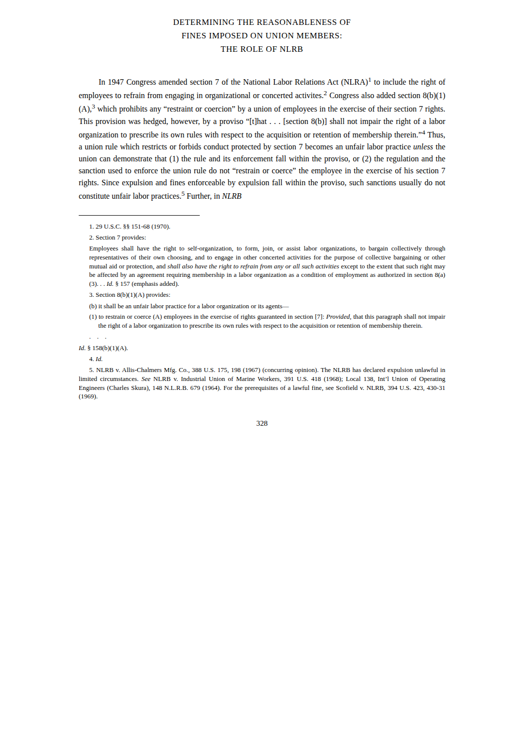Determining the Reasonableness of
Fines Imposed on Union Members:
The Role of NLRB
In 1947 Congress amended section 7 of the National Labor Relations Act (NLRA)1 to include the right of employees to refrain from engaging in organizational or concerted activites.2 Congress also added section 8(b)(1)(A),3 which prohibits any “restraint or coercion” by a union of employees in the exercise of their section 7 rights. This provision was hedged, however, by a proviso “[t]hat . . . [section 8(b)] shall not impair the right of a labor organization to prescribe its own rules with respect to the acquisition or retention of membership therein.”4 Thus, a union rule which restricts or forbids conduct protected by section 7 becomes an unfair labor practice unless the union can demonstrate that (1) the rule and its enforcement fall within the proviso, or (2) the regulation and the sanction used to enforce the union rule do not “restrain or coerce” the employee in the exercise of his section 7 rights. Since expulsion and fines enforceable by expulsion fall within the proviso, such sanctions usually do not constitute unfair labor practices.5 Further, in NLRB
1. 29 U.S.C. §§ 151-68 (1970).
2. Section 7 provides:
Employees shall have the right to self-organization, to form, join, or assist labor organizations, to bargain collectively through representatives of their own choosing, and to engage in other concerted activities for the purpose of collective bargaining or other mutual aid or protection, and shall also have the right to refrain from any or all such activities except to the extent that such right may be affected by an agreement requiring membership in a labor organization as a condition of employment as authorized in section 8(a)(3). . . Id. § 157 (emphasis added).
3. Section 8(b)(1)(A) provides:
(b) it shall be an unfair labor practice for a labor organization or its agents—
(1) to restrain or coerce (A) employees in the exercise of rights guaranteed in section [7]: Provided, that this paragraph shall not impair the right of a labor organization to prescribe its own rules with respect to the acquisition or retention of membership therein.
. . .
Id. § 158(b)(1)(A).
4. Id.
5. NLRB v. Allis-Chalmers Mfg. Co., 388 U.S. 175, 198 (1967) (concurring opinion). The NLRB has declared expulsion unlawful in limited circumstances. See NLRB v. Industrial Union of Marine Workers, 391 U.S. 418 (1968); Local 138, Int’l Union of Operating Engineers (Charles Skura), 148 N.L.R.B. 679 (1964). For the prerequisites of a lawful fine, see Scofield v. NLRB, 394 U.S. 423, 430-31 (1969).
328